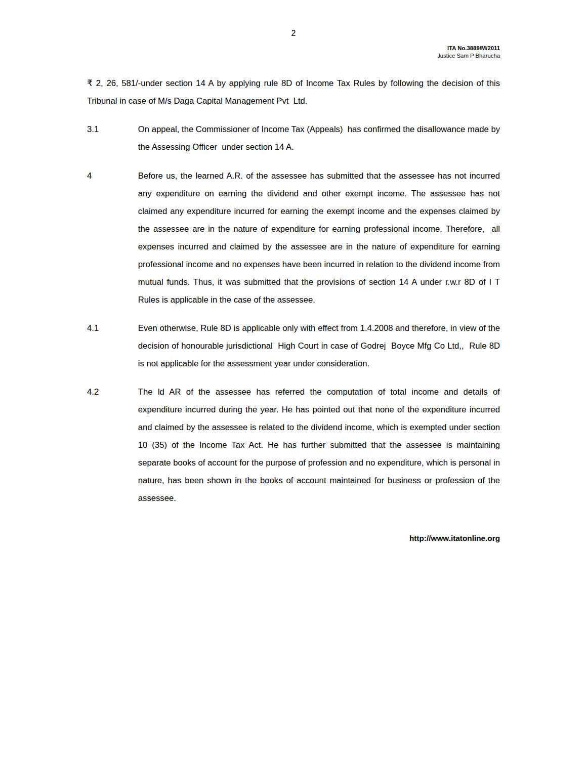2
ITA No.3889/M/2011
Justice Sam P Bharucha
₹ 2, 26, 581/-under section 14 A by applying rule 8D of Income Tax Rules by following the decision of this Tribunal in case of M/s Daga Capital Management Pvt Ltd.
3.1
On appeal, the Commissioner of Income Tax (Appeals) has confirmed the disallowance made by the Assessing Officer under section 14 A.
4
Before us, the learned A.R. of the assessee has submitted that the assessee has not incurred any expenditure on earning the dividend and other exempt income. The assessee has not claimed any expenditure incurred for earning the exempt income and the expenses claimed by the assessee are in the nature of expenditure for earning professional income. Therefore, all expenses incurred and claimed by the assessee are in the nature of expenditure for earning professional income and no expenses have been incurred in relation to the dividend income from mutual funds. Thus, it was submitted that the provisions of section 14 A under r.w.r 8D of I T Rules is applicable in the case of the assessee.
4.1
Even otherwise, Rule 8D is applicable only with effect from 1.4.2008 and therefore, in view of the decision of honourable jurisdictional High Court in case of Godrej Boyce Mfg Co Ltd,, Rule 8D is not applicable for the assessment year under consideration.
4.2
The ld AR of the assessee has referred the computation of total income and details of expenditure incurred during the year. He has pointed out that none of the expenditure incurred and claimed by the assessee is related to the dividend income, which is exempted under section 10 (35) of the Income Tax Act. He has further submitted that the assessee is maintaining separate books of account for the purpose of profession and no expenditure, which is personal in nature, has been shown in the books of account maintained for business or profession of the assessee.
http://www.itatonline.org